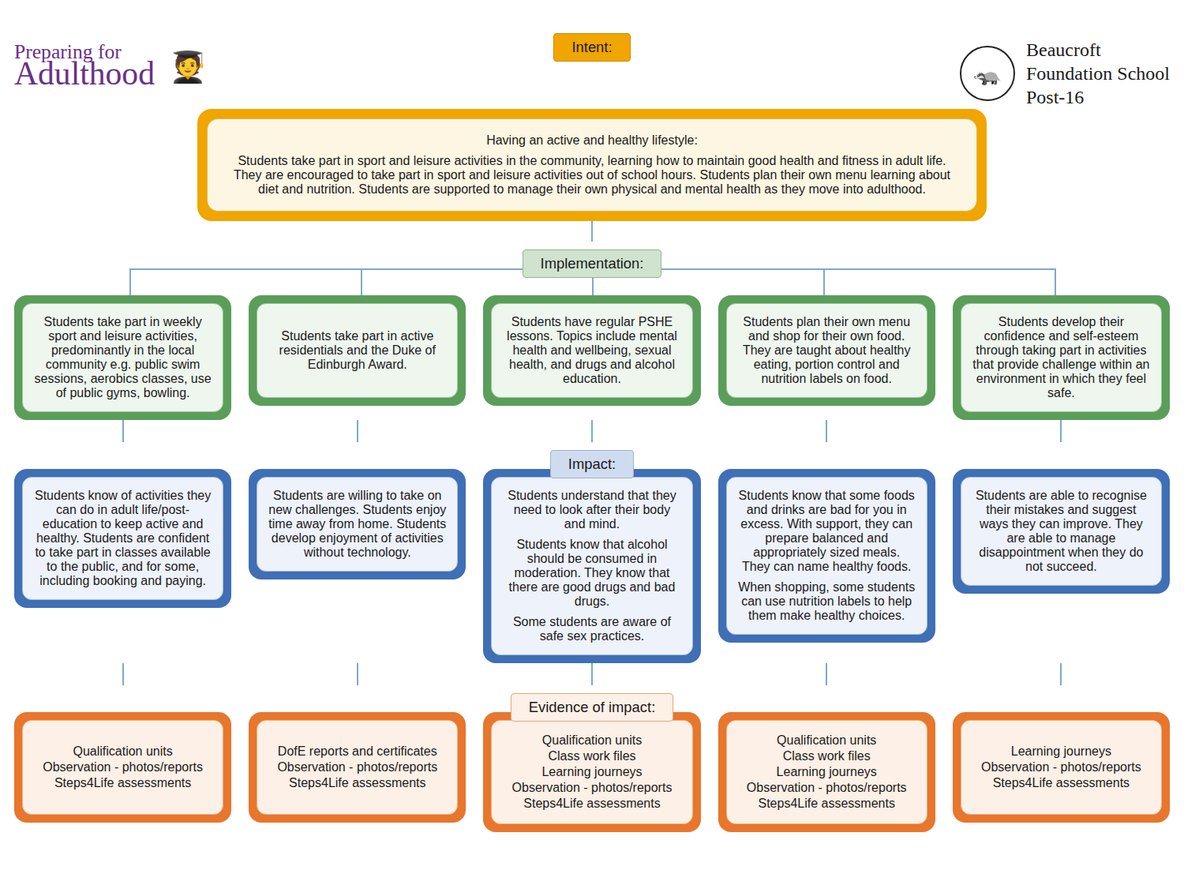Preparing for Adulthood
🧑‍🎓
Intent:
🦡
Beaucroft
Foundation School
Post-16
Having an active and healthy lifestyle:
Students take part in sport and leisure activities in the community, learning how to maintain good health and fitness in adult life. They are encouraged to take part in sport and leisure activities out of school hours. Students plan their own menu learning about diet and nutrition. Students are supported to manage their own physical and mental health as they move into adulthood.
Implementation:
Students take part in weekly sport and leisure activities, predominantly in the local community e.g. public swim sessions, aerobics classes, use of public gyms, bowling.
Students take part in active residentials and the Duke of Edinburgh Award.
Students have regular PSHE lessons. Topics include mental health and wellbeing, sexual health, and drugs and alcohol education.
Students plan their own menu and shop for their own food. They are taught about healthy eating, portion control and nutrition labels on food.
Students develop their confidence and self-esteem through taking part in activities that provide challenge within an environment in which they feel safe.
Impact:
Students know of activities they can do in adult life/post-education to keep active and healthy. Students are confident to take part in classes available to the public, and for some, including booking and paying.
Students are willing to take on new challenges. Students enjoy time away from home. Students develop enjoyment of activities without technology.
Students understand that they need to look after their body and mind.
Students know that alcohol should be consumed in moderation. They know that there are good drugs and bad drugs.
Some students are aware of safe sex practices.
Students know that some foods and drinks are bad for you in excess. With support, they can prepare balanced and appropriately sized meals. They can name healthy foods.
When shopping, some students can use nutrition labels to help them make healthy choices.
Students are able to recognise their mistakes and suggest ways they can improve. They are able to manage disappointment when they do not succeed.
Evidence of impact:
Qualification units
Observation - photos/reports
Steps4Life assessments
DofE reports and certificates
Observation - photos/reports
Steps4Life assessments
Qualification units
Class work files
Learning journeys
Observation - photos/reports
Steps4Life assessments
Qualification units
Class work files
Learning journeys
Observation - photos/reports
Steps4Life assessments
Learning journeys
Observation - photos/reports
Steps4Life assessments